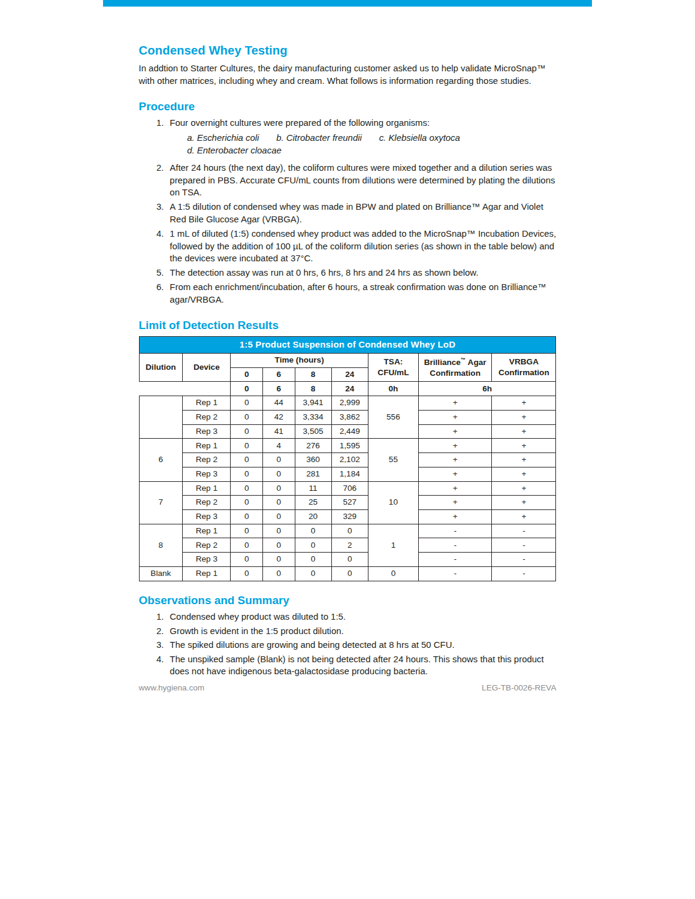Condensed Whey Testing
In addtion to Starter Cultures, the dairy manufacturing customer asked us to help validate MicroSnap™ with other matrices, including whey and cream. What follows is information regarding those studies.
Procedure
Four overnight cultures were prepared of the following organisms:
a. Escherichia coli b. Citrobacter freundii c. Klebsiella oxytoca d. Enterobacter cloacae
After 24 hours (the next day), the coliform cultures were mixed together and a dilution series was prepared in PBS. Accurate CFU/mL counts from dilutions were determined by plating the dilutions on TSA.
A 1:5 dilution of condensed whey was made in BPW and plated on Brilliance™ Agar and Violet Red Bile Glucose Agar (VRBGA).
1 mL of diluted (1:5) condensed whey product was added to the MicroSnap™ Incubation Devices, followed by the addition of 100 µL of the coliform dilution series (as shown in the table below) and the devices were incubated at 37°C.
The detection assay was run at 0 hrs, 6 hrs, 8 hrs and 24 hrs as shown below.
From each enrichment/incubation, after 6 hours, a streak confirmation was done on Brilliance™ agar/VRBGA.
Limit of Detection Results
| 1:5 Product Suspension of Condensed Whey LoD |
| --- |
| Dilution | Device | Time (hours) | TSA: CFU/mL | Brilliance ™ Agar Confirmation | VRBGA Confirmation |
| 0 | 6 | 8 | 24 |
| | 0 | 6 | 8 | 24 | 0h | 6h |
| | Rep 1 | 0 | 44 | 3,941 | 2,999 | 556 | + | + |
| Rep 2 | 0 | 42 | 3,334 | 3,862 | + | + |
| Rep 3 | 0 | 41 | 3,505 | 2,449 | + | + |
| 6 | Rep 1 | 0 | 4 | 276 | 1,595 | 55 | + | + |
| Rep 2 | 0 | 0 | 360 | 2,102 | + | + |
| Rep 3 | 0 | 0 | 281 | 1,184 | + | + |
| 7 | Rep 1 | 0 | 0 | 11 | 706 | 10 | + | + |
| Rep 2 | 0 | 0 | 25 | 527 | + | + |
| Rep 3 | 0 | 0 | 20 | 329 | + | + |
| 8 | Rep 1 | 0 | 0 | 0 | 0 | 1 | - | - |
| Rep 2 | 0 | 0 | 0 | 2 | - | - |
| Rep 3 | 0 | 0 | 0 | 0 | - | - |
| Blank | Rep 1 | 0 | 0 | 0 | 0 | 0 | - | - |
Observations and Summary
Condensed whey product was diluted to 1:5.
Growth is evident in the 1:5 product dilution.
The spiked dilutions are growing and being detected at 8 hrs at 50 CFU.
The unspiked sample (Blank) is not being detected after 24 hours. This shows that this product does not have indigenous beta-galactosidase producing bacteria.
www.hygiena.com
LEG-TB-0026-REVA